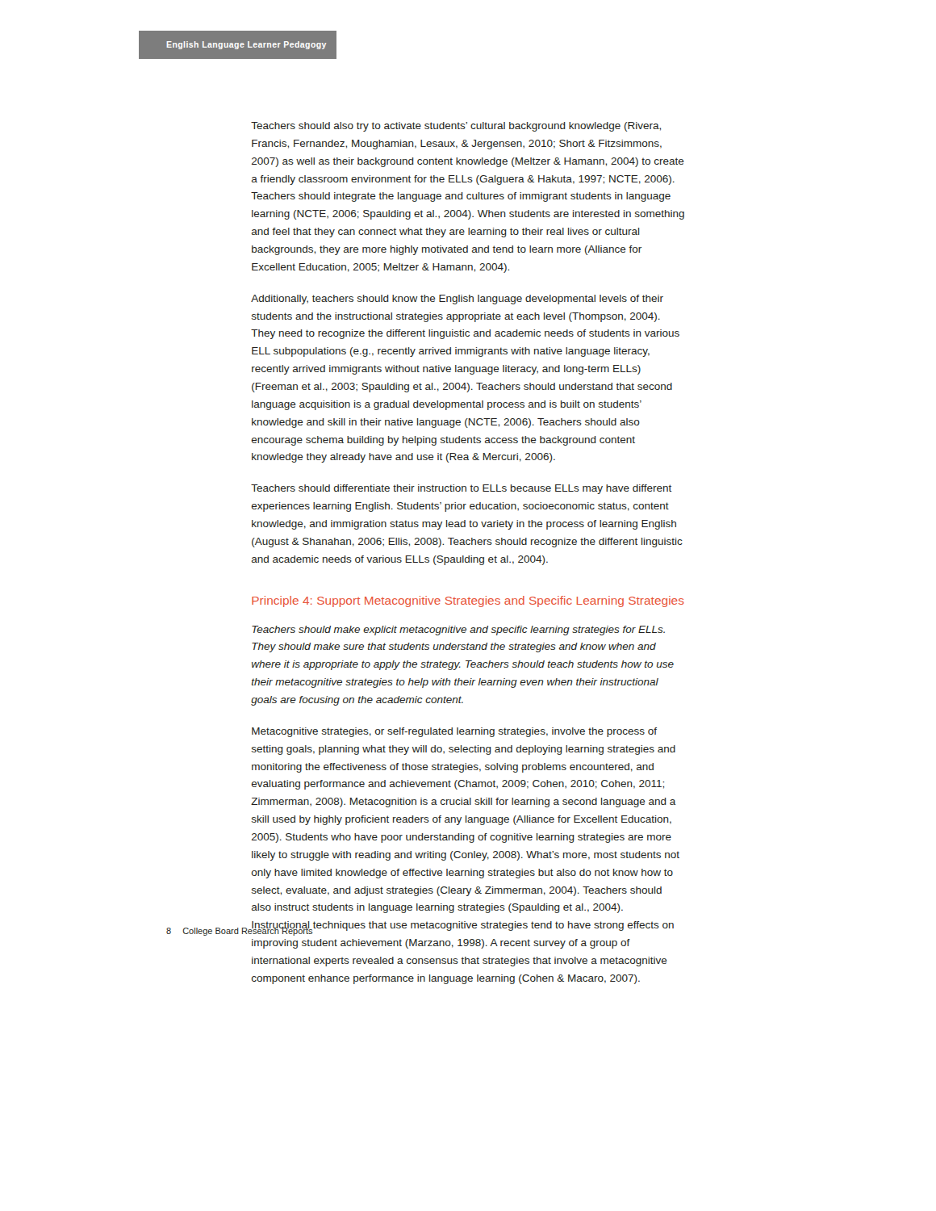English Language Learner Pedagogy
Teachers should also try to activate students’ cultural background knowledge (Rivera, Francis, Fernandez, Moughamian, Lesaux, & Jergensen, 2010; Short & Fitzsimmons, 2007) as well as their background content knowledge (Meltzer & Hamann, 2004) to create a friendly classroom environment for the ELLs (Galguera & Hakuta, 1997; NCTE, 2006). Teachers should integrate the language and cultures of immigrant students in language learning (NCTE, 2006; Spaulding et al., 2004). When students are interested in something and feel that they can connect what they are learning to their real lives or cultural backgrounds, they are more highly motivated and tend to learn more (Alliance for Excellent Education, 2005; Meltzer & Hamann, 2004).
Additionally, teachers should know the English language developmental levels of their students and the instructional strategies appropriate at each level (Thompson, 2004). They need to recognize the different linguistic and academic needs of students in various ELL subpopulations (e.g., recently arrived immigrants with native language literacy, recently arrived immigrants without native language literacy, and long-term ELLs) (Freeman et al., 2003; Spaulding et al., 2004). Teachers should understand that second language acquisition is a gradual developmental process and is built on students’ knowledge and skill in their native language (NCTE, 2006). Teachers should also encourage schema building by helping students access the background content knowledge they already have and use it (Rea & Mercuri, 2006).
Teachers should differentiate their instruction to ELLs because ELLs may have different experiences learning English. Students’ prior education, socioeconomic status, content knowledge, and immigration status may lead to variety in the process of learning English (August & Shanahan, 2006; Ellis, 2008). Teachers should recognize the different linguistic and academic needs of various ELLs (Spaulding et al., 2004).
Principle 4: Support Metacognitive Strategies and Specific Learning Strategies
Teachers should make explicit metacognitive and specific learning strategies for ELLs. They should make sure that students understand the strategies and know when and where it is appropriate to apply the strategy. Teachers should teach students how to use their metacognitive strategies to help with their learning even when their instructional goals are focusing on the academic content.
Metacognitive strategies, or self-regulated learning strategies, involve the process of setting goals, planning what they will do, selecting and deploying learning strategies and monitoring the effectiveness of those strategies, solving problems encountered, and evaluating performance and achievement (Chamot, 2009; Cohen, 2010; Cohen, 2011; Zimmerman, 2008). Metacognition is a crucial skill for learning a second language and a skill used by highly proficient readers of any language (Alliance for Excellent Education, 2005). Students who have poor understanding of cognitive learning strategies are more likely to struggle with reading and writing (Conley, 2008). What’s more, most students not only have limited knowledge of effective learning strategies but also do not know how to select, evaluate, and adjust strategies (Cleary & Zimmerman, 2004). Teachers should also instruct students in language learning strategies (Spaulding et al., 2004). Instructional techniques that use metacognitive strategies tend to have strong effects on improving student achievement (Marzano, 1998). A recent survey of a group of international experts revealed a consensus that strategies that involve a metacognitive component enhance performance in language learning (Cohen & Macaro, 2007).
8 College Board Research Reports